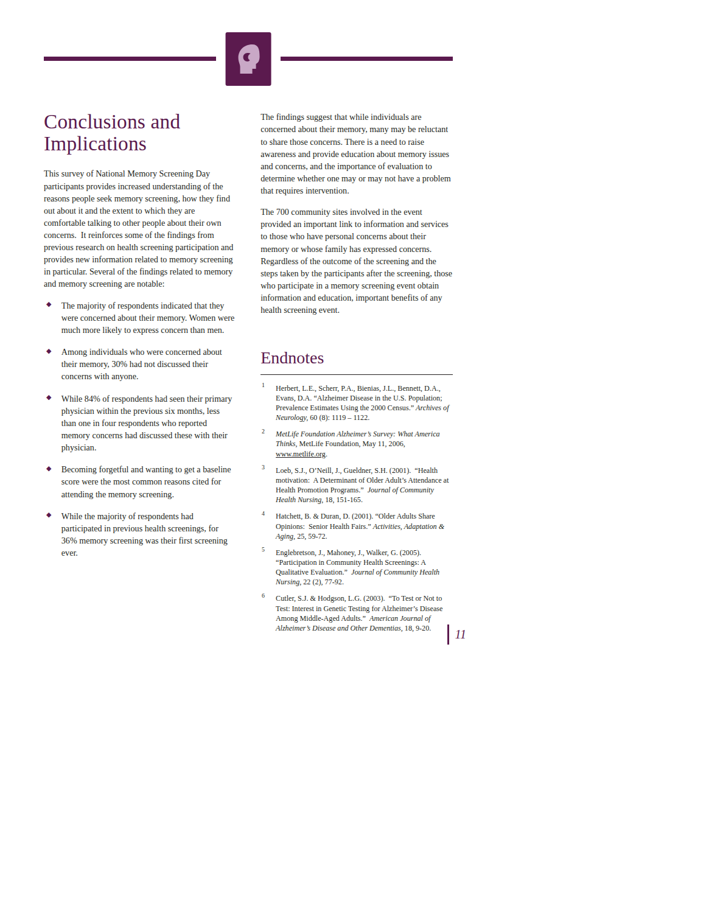Conclusions and
Implications
This survey of National Memory Screening Day participants provides increased understanding of the reasons people seek memory screening, how they find out about it and the extent to which they are comfortable talking to other people about their own concerns. It reinforces some of the findings from previous research on health screening participation and provides new information related to memory screening in particular. Several of the findings related to memory and memory screening are notable:
The majority of respondents indicated that they were concerned about their memory. Women were much more likely to express concern than men.
Among individuals who were concerned about their memory, 30% had not discussed their concerns with anyone.
While 84% of respondents had seen their primary physician within the previous six months, less than one in four respondents who reported memory concerns had discussed these with their physician.
Becoming forgetful and wanting to get a baseline score were the most common reasons cited for attending the memory screening.
While the majority of respondents had participated in previous health screenings, for 36% memory screening was their first screening ever.
The findings suggest that while individuals are concerned about their memory, many may be reluctant to share those concerns. There is a need to raise awareness and provide education about memory issues and concerns, and the importance of evaluation to determine whether one may or may not have a problem that requires intervention.
The 700 community sites involved in the event provided an important link to information and services to those who have personal concerns about their memory or whose family has expressed concerns. Regardless of the outcome of the screening and the steps taken by the participants after the screening, those who participate in a memory screening event obtain information and education, important benefits of any health screening event.
Endnotes
Herbert, L.E., Scherr, P.A., Bienias, J.L., Bennett, D.A., Evans, D.A. “Alzheimer Disease in the U.S. Population; Prevalence Estimates Using the 2000 Census.” Archives of Neurology, 60 (8): 1119 – 1122.
MetLife Foundation Alzheimer’s Survey: What America Thinks, MetLife Foundation, May 11, 2006, www.metlife.org.
Loeb, S.J., O’Neill, J., Gueldner, S.H. (2001). “Health motivation: A Determinant of Older Adult’s Attendance at Health Promotion Programs.” Journal of Community Health Nursing, 18, 151-165.
Hatchett, B. & Duran, D. (2001). “Older Adults Share Opinions: Senior Health Fairs.” Activities, Adaptation & Aging, 25, 59-72.
Englebretson, J., Mahoney, J., Walker, G. (2005). “Participation in Community Health Screenings: A Qualitative Evaluation.” Journal of Community Health Nursing, 22 (2), 77-92.
Cutler, S.J. & Hodgson, L.G. (2003). “To Test or Not to Test: Interest in Genetic Testing for Alzheimer’s Disease Among Middle-Aged Adults.” American Journal of Alzheimer’s Disease and Other Dementias, 18, 9-20.
11